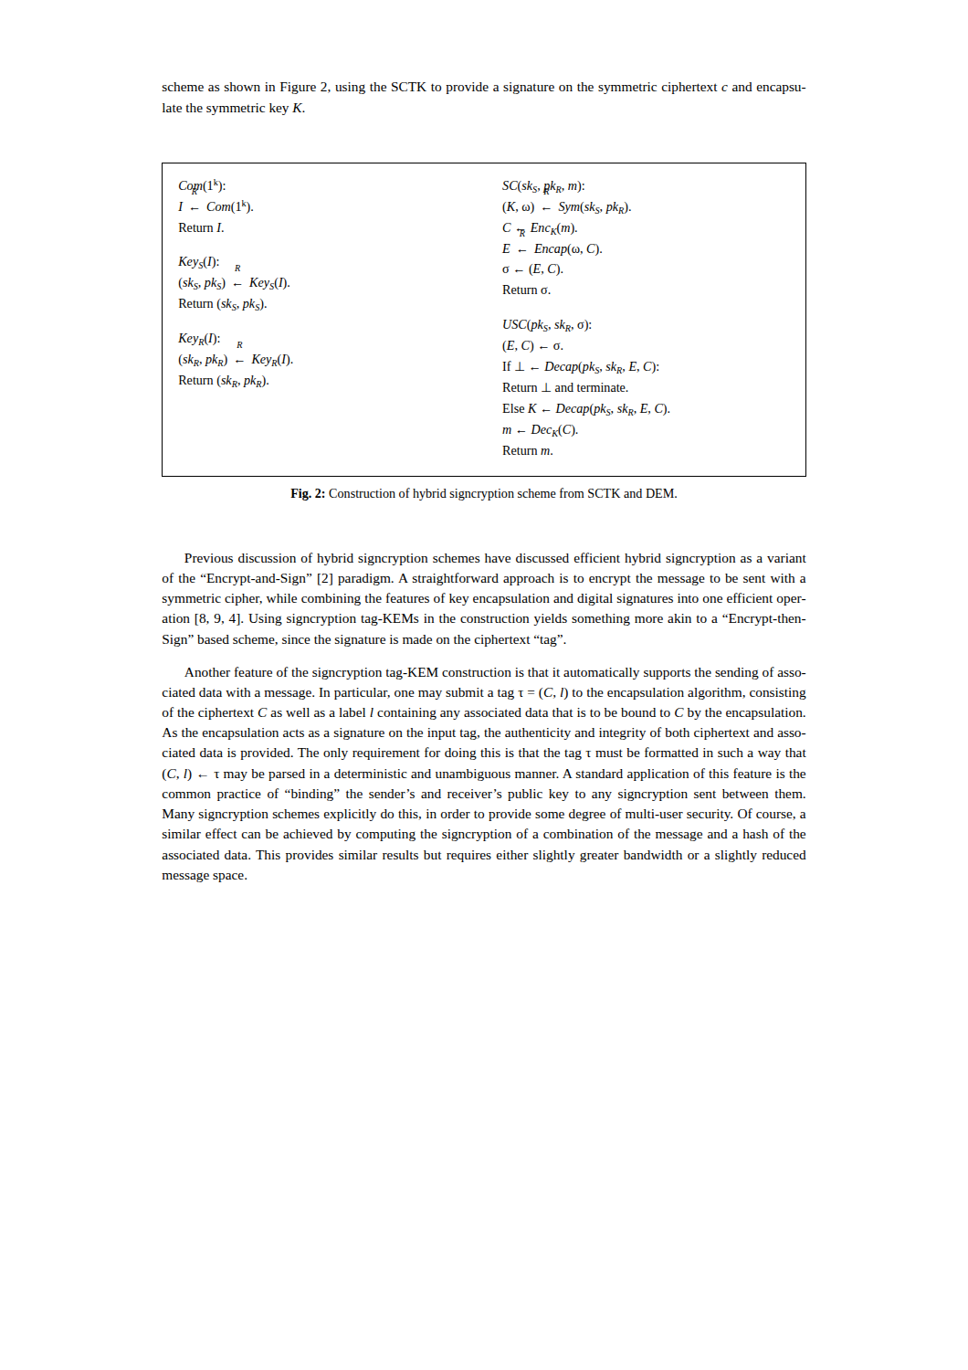scheme as shown in Figure 2, using the SCTK to provide a signature on the symmetric ciphertext c and encapsulate the symmetric key K.
Com(1k):
I R← Com(1k).
Return I.
KeyS(I):
(skS, pkS) R← KeyS(I).
Return (skS, pkS).
KeyR(I):
(skR, pkR) R← KeyR(I).
Return (skR, pkR).
SC(skS, pkR, m):
(K, ω) R← Sym(skS, pkR).
C ← EncK(m).
E R← Encap(ω, C).
σ ← (E, C).
Return σ.
USC(pkS, skR, σ):
(E, C) ← σ.
If ⊥ ← Decap(pkS, skR, E, C):
Return ⊥ and terminate.
Else K ← Decap(pkS, skR, E, C).
m ← DecK(C).
Return m.
Fig. 2: Construction of hybrid signcryption scheme from SCTK and DEM.
Previous discussion of hybrid signcryption schemes have discussed efficient hybrid signcryption as a variant of the “Encrypt-and-Sign” [2] paradigm. A straightforward approach is to encrypt the message to be sent with a symmetric cipher, while combining the features of key encapsulation and digital signatures into one efficient operation [8, 9, 4]. Using signcryption tag-KEMs in the construction yields something more akin to a “Encrypt-then-Sign” based scheme, since the signature is made on the ciphertext “tag”.
Another feature of the signcryption tag-KEM construction is that it automatically supports the sending of associated data with a message. In particular, one may submit a tag τ = (C, l) to the encapsulation algorithm, consisting of the ciphertext C as well as a label l containing any associated data that is to be bound to C by the encapsulation. As the encapsulation acts as a signature on the input tag, the authenticity and integrity of both ciphertext and associated data is provided. The only requirement for doing this is that the tag τ must be formatted in such a way that (C, l) ← τ may be parsed in a deterministic and unambiguous manner. A standard application of this feature is the common practice of “binding” the sender’s and receiver’s public key to any signcryption sent between them. Many signcryption schemes explicitly do this, in order to provide some degree of multi-user security. Of course, a similar effect can be achieved by computing the signcryption of a combination of the message and a hash of the associated data. This provides similar results but requires either slightly greater bandwidth or a slightly reduced message space.